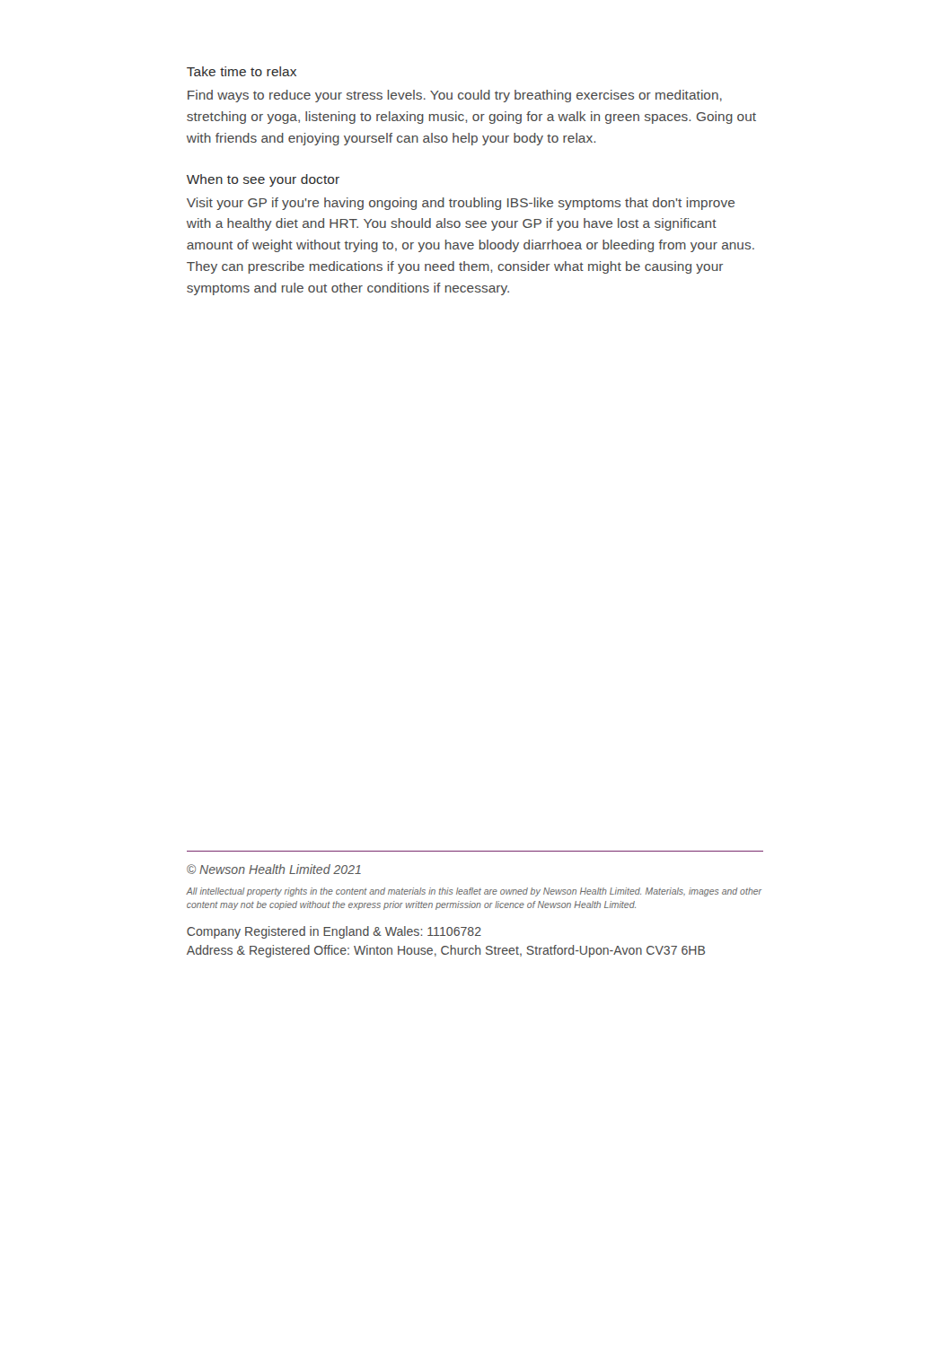Take time to relax
Find ways to reduce your stress levels. You could try breathing exercises or meditation, stretching or yoga, listening to relaxing music, or going for a walk in green spaces. Going out with friends and enjoying yourself can also help your body to relax.
When to see your doctor
Visit your GP if you're having ongoing and troubling IBS-like symptoms that don't improve with a healthy diet and HRT. You should also see your GP if you have lost a significant amount of weight without trying to, or you have bloody diarrhoea or bleeding from your anus. They can prescribe medications if you need them, consider what might be causing your symptoms and rule out other conditions if necessary.
© Newson Health Limited 2021
All intellectual property rights in the content and materials in this leaflet are owned by Newson Health Limited. Materials, images and other content may not be copied without the express prior written permission or licence of Newson Health Limited.
Company Registered in England & Wales: 11106782
Address & Registered Office: Winton House, Church Street, Stratford-Upon-Avon CV37 6HB